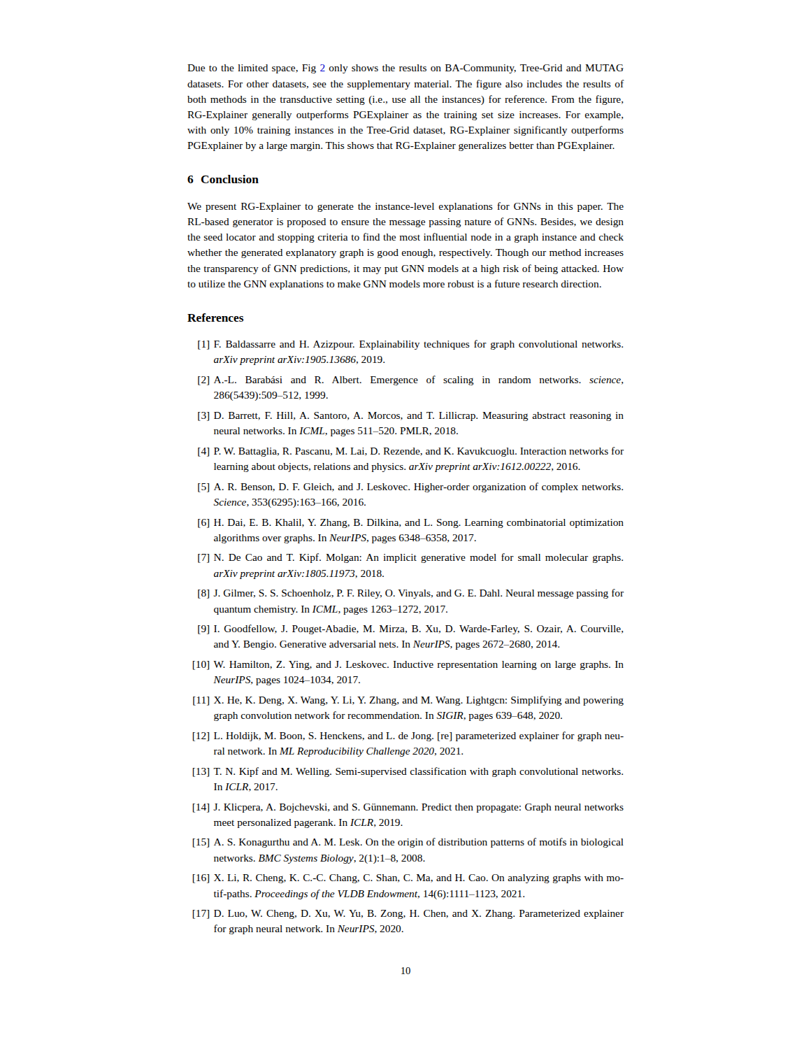Due to the limited space, Fig 2 only shows the results on BA-Community, Tree-Grid and MUTAG datasets. For other datasets, see the supplementary material. The figure also includes the results of both methods in the transductive setting (i.e., use all the instances) for reference. From the figure, RG-Explainer generally outperforms PGExplainer as the training set size increases. For example, with only 10% training instances in the Tree-Grid dataset, RG-Explainer significantly outperforms PGExplainer by a large margin. This shows that RG-Explainer generalizes better than PGExplainer.
6 Conclusion
We present RG-Explainer to generate the instance-level explanations for GNNs in this paper. The RL-based generator is proposed to ensure the message passing nature of GNNs. Besides, we design the seed locator and stopping criteria to find the most influential node in a graph instance and check whether the generated explanatory graph is good enough, respectively. Though our method increases the transparency of GNN predictions, it may put GNN models at a high risk of being attacked. How to utilize the GNN explanations to make GNN models more robust is a future research direction.
References
[1] F. Baldassarre and H. Azizpour. Explainability techniques for graph convolutional networks. arXiv preprint arXiv:1905.13686, 2019.
[2] A.-L. Barabási and R. Albert. Emergence of scaling in random networks. science, 286(5439):509–512, 1999.
[3] D. Barrett, F. Hill, A. Santoro, A. Morcos, and T. Lillicrap. Measuring abstract reasoning in neural networks. In ICML, pages 511–520. PMLR, 2018.
[4] P. W. Battaglia, R. Pascanu, M. Lai, D. Rezende, and K. Kavukcuoglu. Interaction networks for learning about objects, relations and physics. arXiv preprint arXiv:1612.00222, 2016.
[5] A. R. Benson, D. F. Gleich, and J. Leskovec. Higher-order organization of complex networks. Science, 353(6295):163–166, 2016.
[6] H. Dai, E. B. Khalil, Y. Zhang, B. Dilkina, and L. Song. Learning combinatorial optimization algorithms over graphs. In NeurIPS, pages 6348–6358, 2017.
[7] N. De Cao and T. Kipf. Molgan: An implicit generative model for small molecular graphs. arXiv preprint arXiv:1805.11973, 2018.
[8] J. Gilmer, S. S. Schoenholz, P. F. Riley, O. Vinyals, and G. E. Dahl. Neural message passing for quantum chemistry. In ICML, pages 1263–1272, 2017.
[9] I. Goodfellow, J. Pouget-Abadie, M. Mirza, B. Xu, D. Warde-Farley, S. Ozair, A. Courville, and Y. Bengio. Generative adversarial nets. In NeurIPS, pages 2672–2680, 2014.
[10] W. Hamilton, Z. Ying, and J. Leskovec. Inductive representation learning on large graphs. In NeurIPS, pages 1024–1034, 2017.
[11] X. He, K. Deng, X. Wang, Y. Li, Y. Zhang, and M. Wang. Lightgcn: Simplifying and powering graph convolution network for recommendation. In SIGIR, pages 639–648, 2020.
[12] L. Holdijk, M. Boon, S. Henckens, and L. de Jong. [re] parameterized explainer for graph neural network. In ML Reproducibility Challenge 2020, 2021.
[13] T. N. Kipf and M. Welling. Semi-supervised classification with graph convolutional networks. In ICLR, 2017.
[14] J. Klicpera, A. Bojchevski, and S. Günnemann. Predict then propagate: Graph neural networks meet personalized pagerank. In ICLR, 2019.
[15] A. S. Konagurthu and A. M. Lesk. On the origin of distribution patterns of motifs in biological networks. BMC Systems Biology, 2(1):1–8, 2008.
[16] X. Li, R. Cheng, K. C.-C. Chang, C. Shan, C. Ma, and H. Cao. On analyzing graphs with motif-paths. Proceedings of the VLDB Endowment, 14(6):1111–1123, 2021.
[17] D. Luo, W. Cheng, D. Xu, W. Yu, B. Zong, H. Chen, and X. Zhang. Parameterized explainer for graph neural network. In NeurIPS, 2020.
10